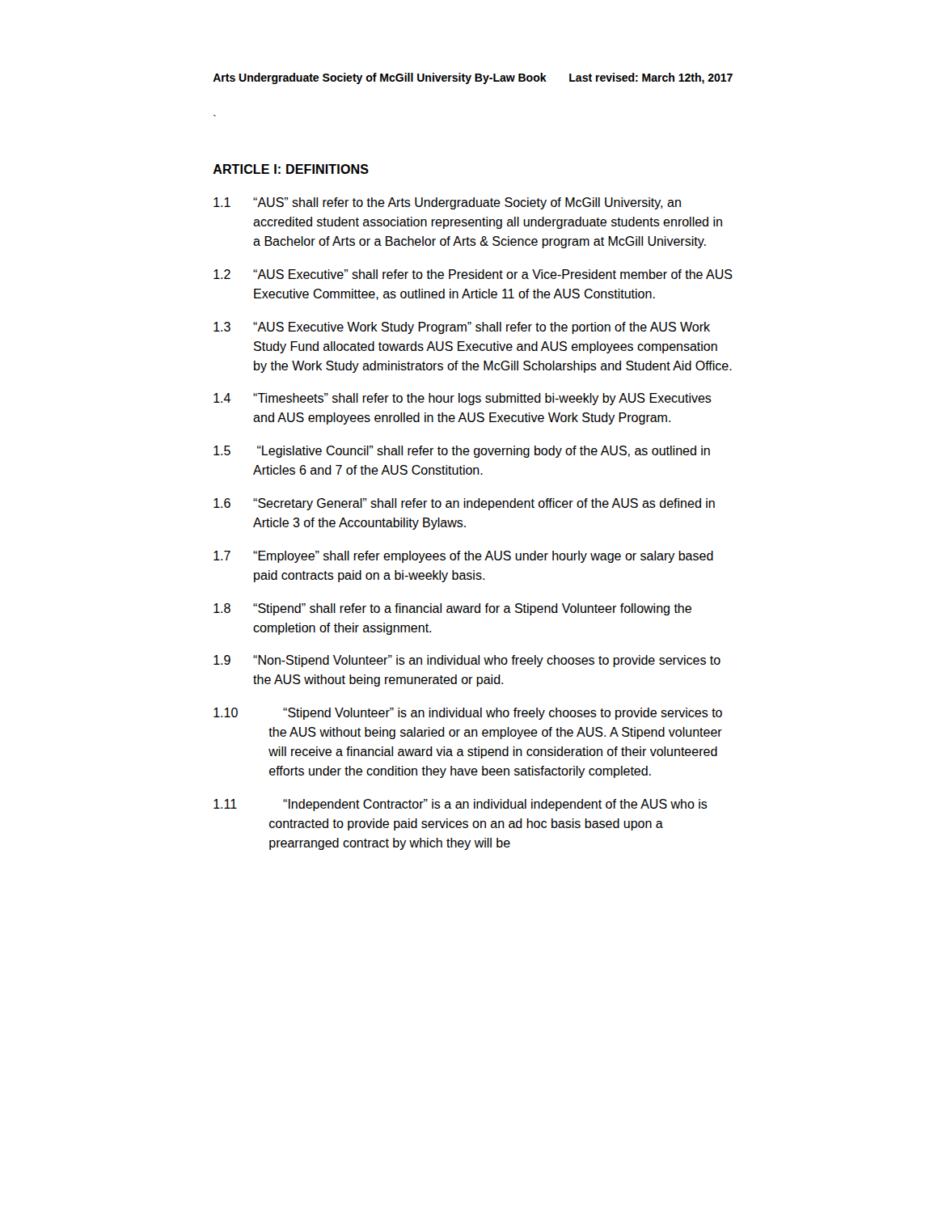Arts Undergraduate Society of McGill University By-Law Book
Last revised: March 12th, 2017
`
ARTICLE I: DEFINITIONS
1.1 “AUS” shall refer to the Arts Undergraduate Society of McGill University, an accredited student association representing all undergraduate students enrolled in a Bachelor of Arts or a Bachelor of Arts & Science program at McGill University.
1.2 “AUS Executive” shall refer to the President or a Vice-President member of the AUS Executive Committee, as outlined in Article 11 of the AUS Constitution.
1.3 “AUS Executive Work Study Program” shall refer to the portion of the AUS Work Study Fund allocated towards AUS Executive and AUS employees compensation by the Work Study administrators of the McGill Scholarships and Student Aid Office.
1.4 “Timesheets” shall refer to the hour logs submitted bi-weekly by AUS Executives and AUS employees enrolled in the AUS Executive Work Study Program.
1.5 “Legislative Council” shall refer to the governing body of the AUS, as outlined in Articles 6 and 7 of the AUS Constitution.
1.6 “Secretary General” shall refer to an independent officer of the AUS as defined in Article 3 of the Accountability Bylaws.
1.7 “Employee” shall refer employees of the AUS under hourly wage or salary based paid contracts paid on a bi-weekly basis.
1.8 “Stipend” shall refer to a financial award for a Stipend Volunteer following the completion of their assignment.
1.9 “Non-Stipend Volunteer” is an individual who freely chooses to provide services to the AUS without being remunerated or paid.
1.10 “Stipend Volunteer” is an individual who freely chooses to provide services to the AUS without being salaried or an employee of the AUS. A Stipend volunteer will receive a financial award via a stipend in consideration of their volunteered efforts under the condition they have been satisfactorily completed.
1.11 “Independent Contractor” is a an individual independent of the AUS who is contracted to provide paid services on an ad hoc basis based upon a prearranged contract by which they will be